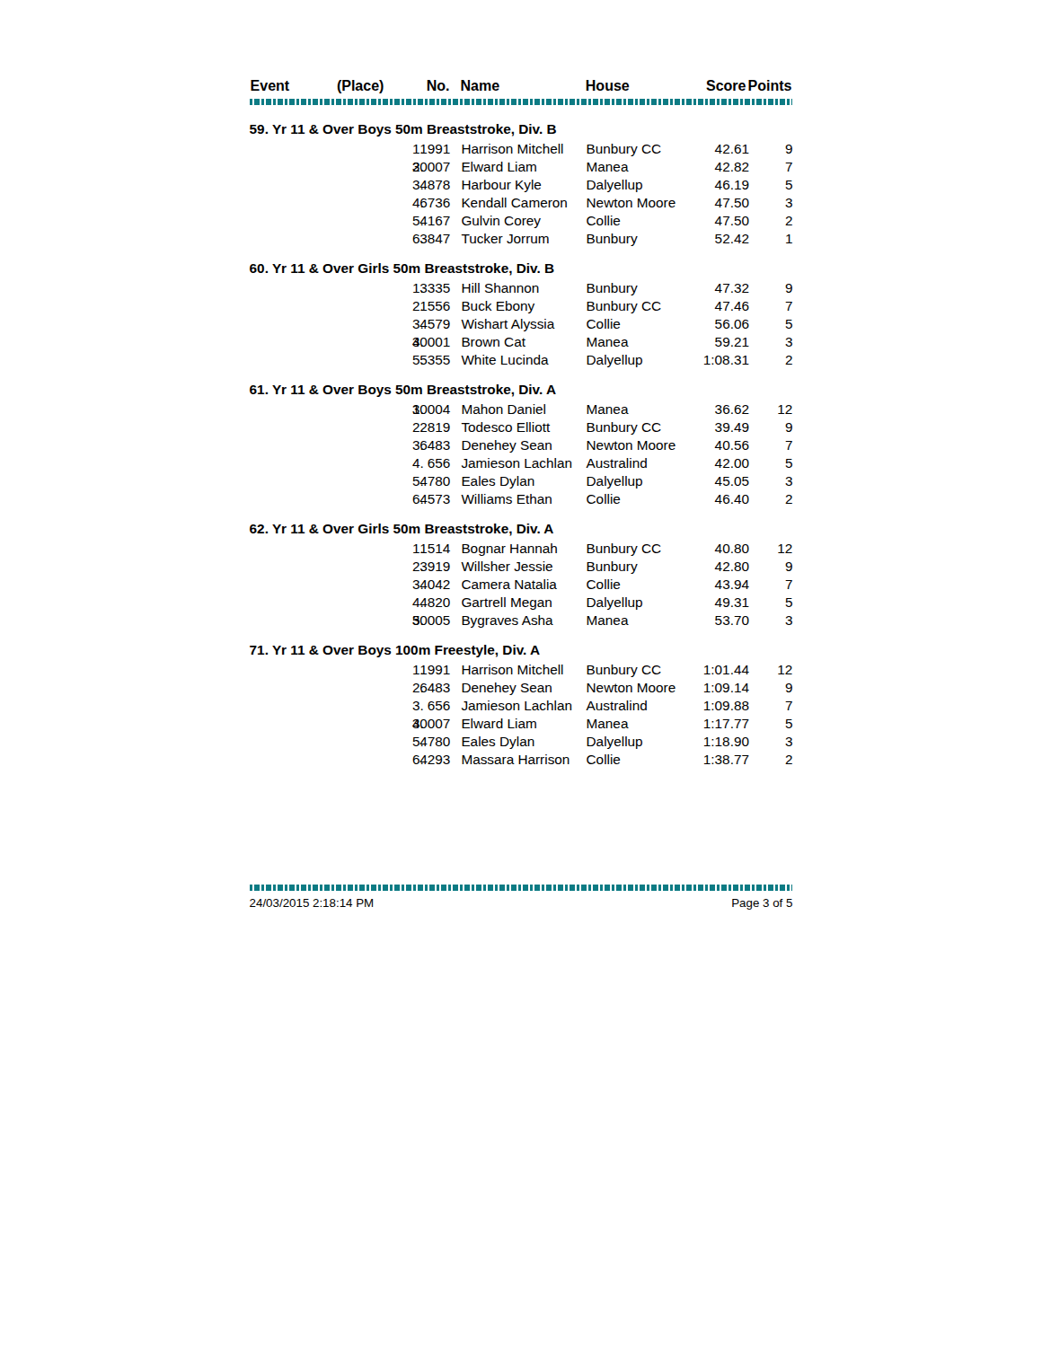| Event | (Place) | No. | Name | House | Score | Points |
| --- | --- | --- | --- | --- | --- | --- |
| 59. Yr 11 & Over Boys 50m Breaststroke, Div. B |
| | 1. | 1991 | Harrison Mitchell | Bunbury CC | 42.61 | 9 |
| | 2. | 30007 | Elward Liam | Manea | 42.82 | 7 |
| | 3. | 4878 | Harbour Kyle | Dalyellup | 46.19 | 5 |
| | 4. | 6736 | Kendall Cameron | Newton Moore | 47.50 | 3 |
| | 5. | 4167 | Gulvin Corey | Collie | 47.50 | 2 |
| | 6. | 3847 | Tucker Jorrum | Bunbury | 52.42 | 1 |
| 60. Yr 11 & Over Girls 50m Breaststroke, Div. B |
| | 1. | 3335 | Hill Shannon | Bunbury | 47.32 | 9 |
| | 2. | 1556 | Buck Ebony | Bunbury CC | 47.46 | 7 |
| | 3. | 4579 | Wishart Alyssia | Collie | 56.06 | 5 |
| | 4. | 30001 | Brown Cat | Manea | 59.21 | 3 |
| | 5. | 5355 | White Lucinda | Dalyellup | 1:08.31 | 2 |
| 61. Yr 11 & Over Boys 50m Breaststroke, Div. A |
| | 1. | 30004 | Mahon Daniel | Manea | 36.62 | 12 |
| | 2. | 2819 | Todesco Elliott | Bunbury CC | 39.49 | 9 |
| | 3. | 6483 | Denehey Sean | Newton Moore | 40.56 | 7 |
| | 4. | 656 | Jamieson Lachlan | Australind | 42.00 | 5 |
| | 5. | 4780 | Eales Dylan | Dalyellup | 45.05 | 3 |
| | 6. | 4573 | Williams Ethan | Collie | 46.40 | 2 |
| 62. Yr 11 & Over Girls 50m Breaststroke, Div. A |
| | 1. | 1514 | Bognar Hannah | Bunbury CC | 40.80 | 12 |
| | 2. | 3919 | Willsher Jessie | Bunbury | 42.80 | 9 |
| | 3. | 4042 | Camera Natalia | Collie | 43.94 | 7 |
| | 4. | 4820 | Gartrell Megan | Dalyellup | 49.31 | 5 |
| | 5. | 30005 | Bygraves Asha | Manea | 53.70 | 3 |
| 71. Yr 11 & Over Boys 100m Freestyle, Div. A |
| | 1. | 1991 | Harrison Mitchell | Bunbury CC | 1:01.44 | 12 |
| | 2. | 6483 | Denehey Sean | Newton Moore | 1:09.14 | 9 |
| | 3. | 656 | Jamieson Lachlan | Australind | 1:09.88 | 7 |
| | 4. | 30007 | Elward Liam | Manea | 1:17.77 | 5 |
| | 5. | 4780 | Eales Dylan | Dalyellup | 1:18.90 | 3 |
| | 6. | 4293 | Massara Harrison | Collie | 1:38.77 | 2 |
24/03/2015 2:18:14 PM Page 3 of 5